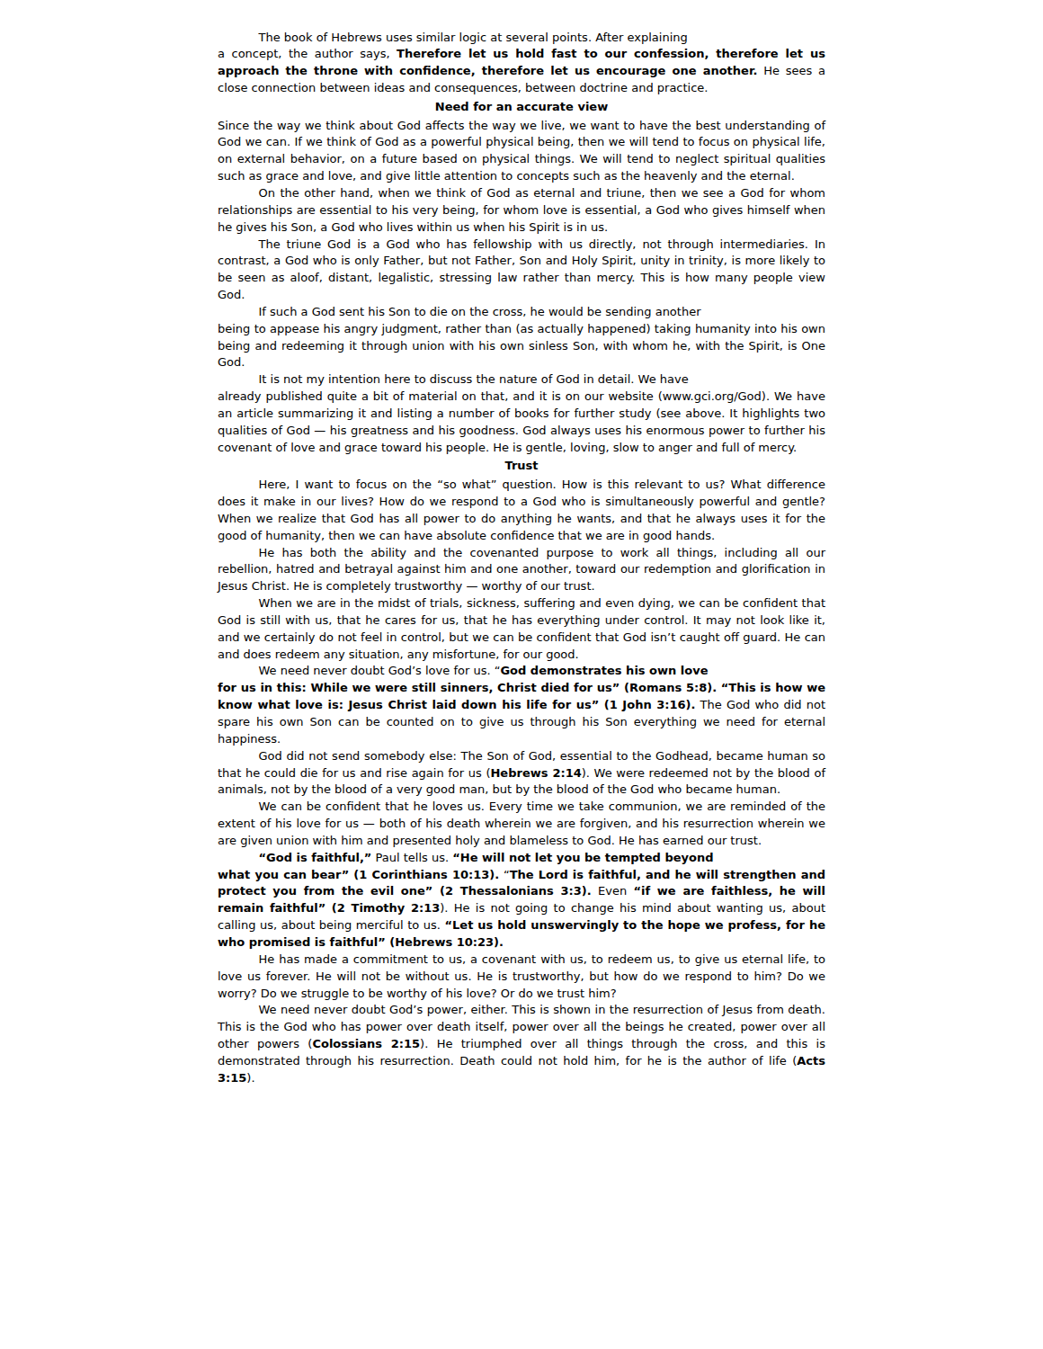The book of Hebrews uses similar logic at several points. After explaining
a concept, the author says, Therefore let us hold fast to our confession, therefore let us approach the throne with confidence, therefore let us encourage one another. He sees a close connection between ideas and consequences, between doctrine and practice.
Need for an accurate view
Since the way we think about God affects the way we live, we want to have the best understanding of God we can. If we think of God as a powerful physical being, then we will tend to focus on physical life, on external behavior, on a future based on physical things. We will tend to neglect spiritual qualities such as grace and love, and give little attention to concepts such as the heavenly and the eternal.
On the other hand, when we think of God as eternal and triune, then we see a God for whom relationships are essential to his very being, for whom love is essential, a God who gives himself when he gives his Son, a God who lives within us when his Spirit is in us.
The triune God is a God who has fellowship with us directly, not through intermediaries. In contrast, a God who is only Father, but not Father, Son and Holy Spirit, unity in trinity, is more likely to be seen as aloof, distant, legalistic, stressing law rather than mercy. This is how many people view God.
If such a God sent his Son to die on the cross, he would be sending another
being to appease his angry judgment, rather than (as actually happened) taking humanity into his own being and redeeming it through union with his own sinless Son, with whom he, with the Spirit, is One God.
It is not my intention here to discuss the nature of God in detail. We have
already published quite a bit of material on that, and it is on our website (www.gci.org/God). We have an article summarizing it and listing a number of books for further study (see above. It highlights two qualities of God — his greatness and his goodness. God always uses his enormous power to further his covenant of love and grace toward his people. He is gentle, loving, slow to anger and full of mercy.
Trust
Here, I want to focus on the “so what” question. How is this relevant to us? What difference does it make in our lives? How do we respond to a God who is simultaneously powerful and gentle? When we realize that God has all power to do anything he wants, and that he always uses it for the good of humanity, then we can have absolute confidence that we are in good hands.
He has both the ability and the covenanted purpose to work all things, including all our rebellion, hatred and betrayal against him and one another, toward our redemption and glorification in Jesus Christ. He is completely trustworthy — worthy of our trust.
When we are in the midst of trials, sickness, suffering and even dying, we can be confident that God is still with us, that he cares for us, that he has everything under control. It may not look like it, and we certainly do not feel in control, but we can be confident that God isn’t caught off guard. He can and does redeem any situation, any misfortune, for our good.
We need never doubt God’s love for us. “God demonstrates his own love
for us in this: While we were still sinners, Christ died for us” (Romans 5:8). “This is how we know what love is: Jesus Christ laid down his life for us” (1 John 3:16). The God who did not spare his own Son can be counted on to give us through his Son everything we need for eternal happiness.
God did not send somebody else: The Son of God, essential to the Godhead, became human so that he could die for us and rise again for us (Hebrews 2:14). We were redeemed not by the blood of animals, not by the blood of a very good man, but by the blood of the God who became human.
We can be confident that he loves us. Every time we take communion, we are reminded of the extent of his love for us — both of his death wherein we are forgiven, and his resurrection wherein we are given union with him and presented holy and blameless to God. He has earned our trust.
“God is faithful,” Paul tells us. “He will not let you be tempted beyond
what you can bear” (1 Corinthians 10:13). “The Lord is faithful, and he will strengthen and protect you from the evil one” (2 Thessalonians 3:3). Even “if we are faithless, he will remain faithful” (2 Timothy 2:13). He is not going to change his mind about wanting us, about calling us, about being merciful to us. “Let us hold unswervingly to the hope we profess, for he who promised is faithful” (Hebrews 10:23).
He has made a commitment to us, a covenant with us, to redeem us, to give us eternal life, to love us forever. He will not be without us. He is trustworthy, but how do we respond to him? Do we worry? Do we struggle to be worthy of his love? Or do we trust him?
We need never doubt God’s power, either. This is shown in the resurrection of Jesus from death. This is the God who has power over death itself, power over all the beings he created, power over all other powers (Colossians 2:15). He triumphed over all things through the cross, and this is demonstrated through his resurrection. Death could not hold him, for he is the author of life (Acts 3:15).